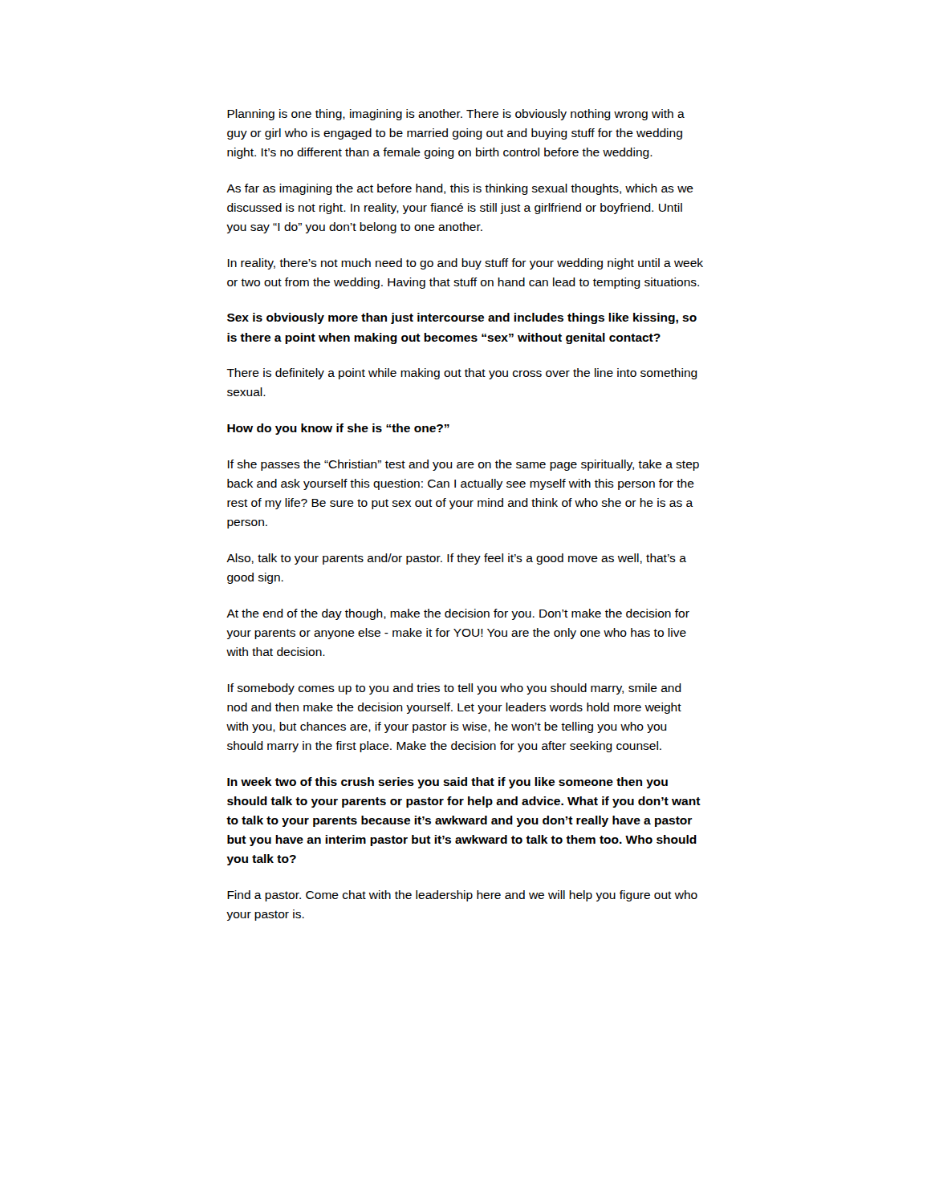Planning is one thing, imagining is another. There is obviously nothing wrong with a guy or girl who is engaged to be married going out and buying stuff for the wedding night. It’s no different than a female going on birth control before the wedding.
As far as imagining the act before hand, this is thinking sexual thoughts, which as we discussed is not right. In reality, your fiancé is still just a girlfriend or boyfriend. Until you say “I do” you don’t belong to one another.
In reality, there’s not much need to go and buy stuff for your wedding night until a week or two out from the wedding. Having that stuff on hand can lead to tempting situations.
Sex is obviously more than just intercourse and includes things like kissing, so is there a point when making out becomes “sex” without genital contact?
There is definitely a point while making out that you cross over the line into something sexual.
How do you know if she is “the one?”
If she passes the “Christian” test and you are on the same page spiritually, take a step back and ask yourself this question: Can I actually see myself with this person for the rest of my life? Be sure to put sex out of your mind and think of who she or he is as a person.
Also, talk to your parents and/or pastor. If they feel it’s a good move as well, that’s a good sign.
At the end of the day though, make the decision for you. Don’t make the decision for your parents or anyone else - make it for YOU! You are the only one who has to live with that decision.
If somebody comes up to you and tries to tell you who you should marry, smile and nod and then make the decision yourself. Let your leaders words hold more weight with you, but chances are, if your pastor is wise, he won’t be telling you who you should marry in the first place. Make the decision for you after seeking counsel.
In week two of this crush series you said that if you like someone then you should talk to your parents or pastor for help and advice. What if you don’t want to talk to your parents because it’s awkward and you don’t really have a pastor but you have an interim pastor but it’s awkward to talk to them too. Who should you talk to?
Find a pastor. Come chat with the leadership here and we will help you figure out who your pastor is.